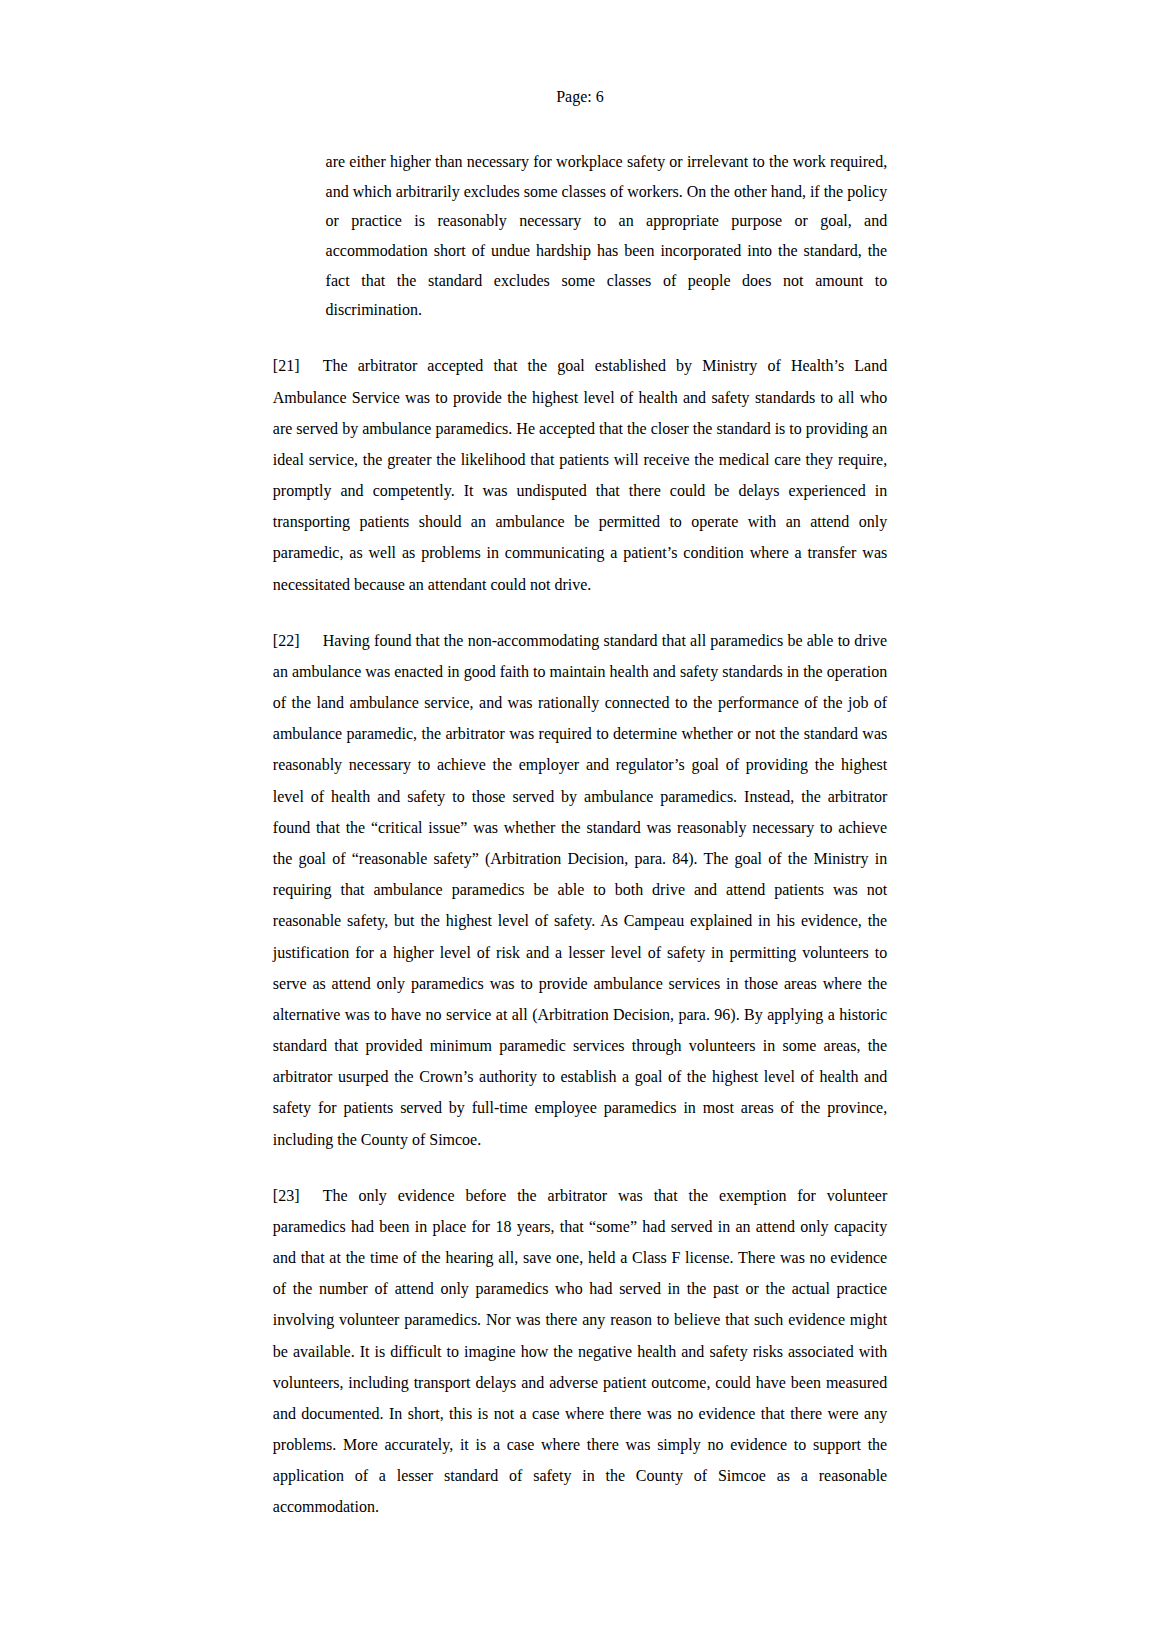Page: 6
are either higher than necessary for workplace safety or irrelevant to the work required, and which arbitrarily excludes some classes of workers. On the other hand, if the policy or practice is reasonably necessary to an appropriate purpose or goal, and accommodation short of undue hardship has been incorporated into the standard, the fact that the standard excludes some classes of people does not amount to discrimination.
[21] The arbitrator accepted that the goal established by Ministry of Health’s Land Ambulance Service was to provide the highest level of health and safety standards to all who are served by ambulance paramedics. He accepted that the closer the standard is to providing an ideal service, the greater the likelihood that patients will receive the medical care they require, promptly and competently. It was undisputed that there could be delays experienced in transporting patients should an ambulance be permitted to operate with an attend only paramedic, as well as problems in communicating a patient’s condition where a transfer was necessitated because an attendant could not drive.
[22] Having found that the non-accommodating standard that all paramedics be able to drive an ambulance was enacted in good faith to maintain health and safety standards in the operation of the land ambulance service, and was rationally connected to the performance of the job of ambulance paramedic, the arbitrator was required to determine whether or not the standard was reasonably necessary to achieve the employer and regulator’s goal of providing the highest level of health and safety to those served by ambulance paramedics. Instead, the arbitrator found that the “critical issue” was whether the standard was reasonably necessary to achieve the goal of “reasonable safety” (Arbitration Decision, para. 84). The goal of the Ministry in requiring that ambulance paramedics be able to both drive and attend patients was not reasonable safety, but the highest level of safety. As Campeau explained in his evidence, the justification for a higher level of risk and a lesser level of safety in permitting volunteers to serve as attend only paramedics was to provide ambulance services in those areas where the alternative was to have no service at all (Arbitration Decision, para. 96). By applying a historic standard that provided minimum paramedic services through volunteers in some areas, the arbitrator usurped the Crown’s authority to establish a goal of the highest level of health and safety for patients served by full-time employee paramedics in most areas of the province, including the County of Simcoe.
[23] The only evidence before the arbitrator was that the exemption for volunteer paramedics had been in place for 18 years, that “some” had served in an attend only capacity and that at the time of the hearing all, save one, held a Class F license. There was no evidence of the number of attend only paramedics who had served in the past or the actual practice involving volunteer paramedics. Nor was there any reason to believe that such evidence might be available. It is difficult to imagine how the negative health and safety risks associated with volunteers, including transport delays and adverse patient outcome, could have been measured and documented. In short, this is not a case where there was no evidence that there were any problems. More accurately, it is a case where there was simply no evidence to support the application of a lesser standard of safety in the County of Simcoe as a reasonable accommodation.